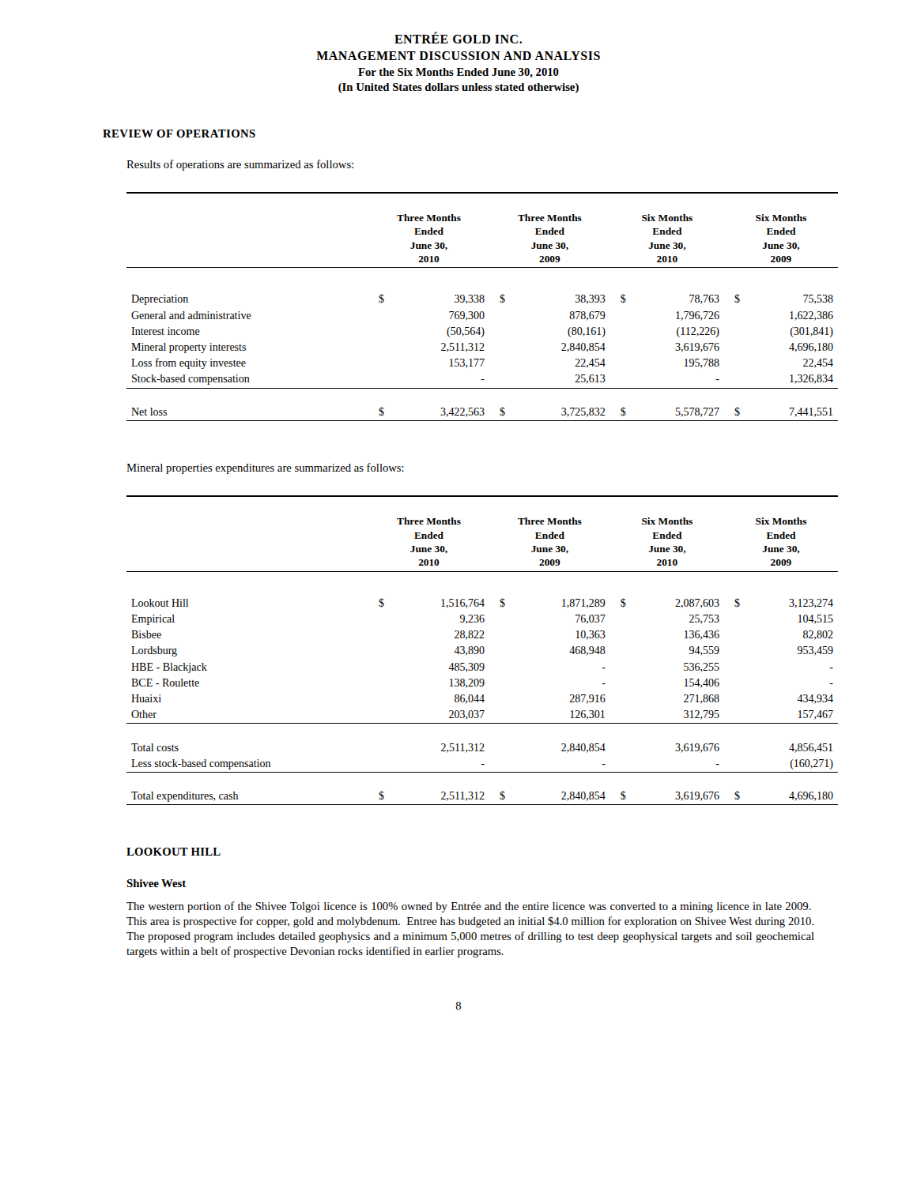ENTRÉE GOLD INC.
MANAGEMENT DISCUSSION AND ANALYSIS
For the Six Months Ended June 30, 2010
(In United States dollars unless stated otherwise)
REVIEW OF OPERATIONS
Results of operations are summarized as follows:
| | Three Months Ended June 30, 2010 | Three Months Ended June 30, 2009 | Six Months Ended June 30, 2010 | Six Months Ended June 30, 2009 |
| --- | --- | --- | --- | --- |
| Depreciation | $ | 39,338 | $ | 38,393 | $ | 78,763 | $ | 75,538 |
| General and administrative | | 769,300 | | 878,679 | | 1,796,726 | | 1,622,386 |
| Interest income | | (50,564) | | (80,161) | | (112,226) | | (301,841) |
| Mineral property interests | | 2,511,312 | | 2,840,854 | | 3,619,676 | | 4,696,180 |
| Loss from equity investee | | 153,177 | | 22,454 | | 195,788 | | 22,454 |
| Stock-based compensation | | - | | 25,613 | | - | | 1,326,834 |
| Net loss | $ | 3,422,563 | $ | 3,725,832 | $ | 5,578,727 | $ | 7,441,551 |
Mineral properties expenditures are summarized as follows:
| | Three Months Ended June 30, 2010 | Three Months Ended June 30, 2009 | Six Months Ended June 30, 2010 | Six Months Ended June 30, 2009 |
| --- | --- | --- | --- | --- |
| Lookout Hill | $ | 1,516,764 | $ | 1,871,289 | $ | 2,087,603 | $ | 3,123,274 |
| Empirical | | 9,236 | | 76,037 | | 25,753 | | 104,515 |
| Bisbee | | 28,822 | | 10,363 | | 136,436 | | 82,802 |
| Lordsburg | | 43,890 | | 468,948 | | 94,559 | | 953,459 |
| HBE - Blackjack | | 485,309 | | - | | 536,255 | | - |
| BCE - Roulette | | 138,209 | | - | | 154,406 | | - |
| Huaixi | | 86,044 | | 287,916 | | 271,868 | | 434,934 |
| Other | | 203,037 | | 126,301 | | 312,795 | | 157,467 |
| Total costs | | 2,511,312 | | 2,840,854 | | 3,619,676 | | 4,856,451 |
| Less stock-based compensation | | - | | - | | - | | (160,271) |
| Total expenditures, cash | $ | 2,511,312 | $ | 2,840,854 | $ | 3,619,676 | $ | 4,696,180 |
LOOKOUT HILL
Shivee West
The western portion of the Shivee Tolgoi licence is 100% owned by Entrée and the entire licence was converted to a mining licence in late 2009. This area is prospective for copper, gold and molybdenum. Entree has budgeted an initial $4.0 million for exploration on Shivee West during 2010. The proposed program includes detailed geophysics and a minimum 5,000 metres of drilling to test deep geophysical targets and soil geochemical targets within a belt of prospective Devonian rocks identified in earlier programs.
8